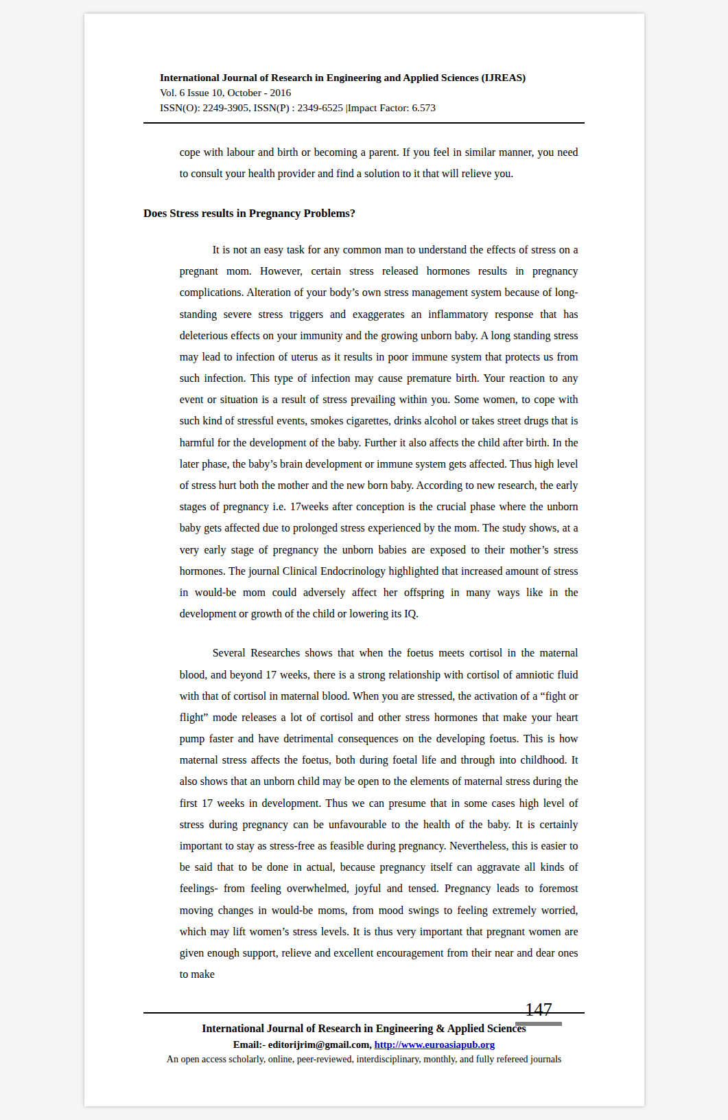International Journal of Research in Engineering and Applied Sciences (IJREAS)
Vol. 6 Issue 10, October - 2016
ISSN(O): 2249-3905, ISSN(P) : 2349-6525 |Impact Factor: 6.573
cope with labour and birth or becoming a parent. If you feel in similar manner, you need to consult your health provider and find a solution to it that will relieve you.
Does Stress results in Pregnancy Problems?
It is not an easy task for any common man to understand the effects of stress on a pregnant mom. However, certain stress released hormones results in pregnancy complications. Alteration of your body’s own stress management system because of long-standing severe stress triggers and exaggerates an inflammatory response that has deleterious effects on your immunity and the growing unborn baby. A long standing stress may lead to infection of uterus as it results in poor immune system that protects us from such infection. This type of infection may cause premature birth. Your reaction to any event or situation is a result of stress prevailing within you. Some women, to cope with such kind of stressful events, smokes cigarettes, drinks alcohol or takes street drugs that is harmful for the development of the baby. Further it also affects the child after birth. In the later phase, the baby’s brain development or immune system gets affected. Thus high level of stress hurt both the mother and the new born baby. According to new research, the early stages of pregnancy i.e. 17weeks after conception is the crucial phase where the unborn baby gets affected due to prolonged stress experienced by the mom. The study shows, at a very early stage of pregnancy the unborn babies are exposed to their mother’s stress hormones. The journal Clinical Endocrinology highlighted that increased amount of stress in would-be mom could adversely affect her offspring in many ways like in the development or growth of the child or lowering its IQ.
Several Researches shows that when the foetus meets cortisol in the maternal blood, and beyond 17 weeks, there is a strong relationship with cortisol of amniotic fluid with that of cortisol in maternal blood. When you are stressed, the activation of a “fight or flight” mode releases a lot of cortisol and other stress hormones that make your heart pump faster and have detrimental consequences on the developing foetus. This is how maternal stress affects the foetus, both during foetal life and through into childhood. It also shows that an unborn child may be open to the elements of maternal stress during the first 17 weeks in development. Thus we can presume that in some cases high level of stress during pregnancy can be unfavourable to the health of the baby. It is certainly important to stay as stress-free as feasible during pregnancy. Nevertheless, this is easier to be said that to be done in actual, because pregnancy itself can aggravate all kinds of feelings- from feeling overwhelmed, joyful and tensed. Pregnancy leads to foremost moving changes in would-be moms, from mood swings to feeling extremely worried, which may lift women’s stress levels. It is thus very important that pregnant women are given enough support, relieve and excellent encouragement from their near and dear ones to make
International Journal of Research in Engineering & Applied Sciences
Email:- editorijrim@gmail.com, http://www.euroasiapub.org
An open access scholarly, online, peer-reviewed, interdisciplinary, monthly, and fully refereed journals
147